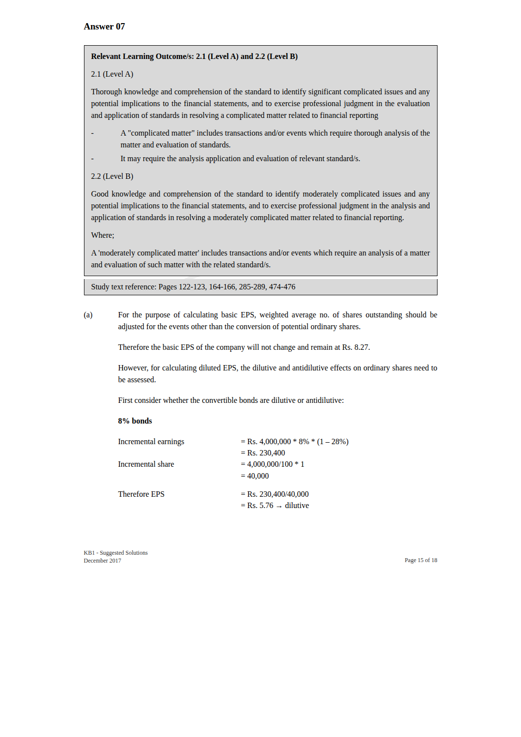NOT
Answer 07
Relevant Learning Outcome/s: 2.1 (Level A) and 2.2 (Level B)
2.1 (Level A)
Thorough knowledge and comprehension of the standard to identify significant complicated issues and any potential implications to the financial statements, and to exercise professional judgment in the evaluation and application of standards in resolving a complicated matter related to financial reporting
A "complicated matter" includes transactions and/or events which require thorough analysis of the matter and evaluation of standards.
It may require the analysis application and evaluation of relevant standard/s.
2.2 (Level B)
Good knowledge and comprehension of the standard to identify moderately complicated issues and any potential implications to the financial statements, and to exercise professional judgment in the analysis and application of standards in resolving a moderately complicated matter related to financial reporting.
Where;
A 'moderately complicated matter' includes transactions and/or events which require an analysis of a matter and evaluation of such matter with the related standard/s.
Study text reference: Pages 122-123, 164-166, 285-289, 474-476
(a)
For the purpose of calculating basic EPS, weighted average no. of shares outstanding should be adjusted for the events other than the conversion of potential ordinary shares.
Therefore the basic EPS of the company will not change and remain at Rs. 8.27.
However, for calculating diluted EPS, the dilutive and antidilutive effects on ordinary shares need to be assessed.
First consider whether the convertible bonds are dilutive or antidilutive:
8% bonds
| Incremental earnings | = Rs. 4,000,000 * 8% * (1 – 28%) |
| | = Rs. 230,400 |
| Incremental share | = 4,000,000/100 * 1 |
| | = 40,000 |
| Therefore EPS | = Rs. 230,400/40,000 |
| | = Rs. 5.76 → dilutive |
KB1 - Suggested Solutions
December 2017
Page 15 of 18